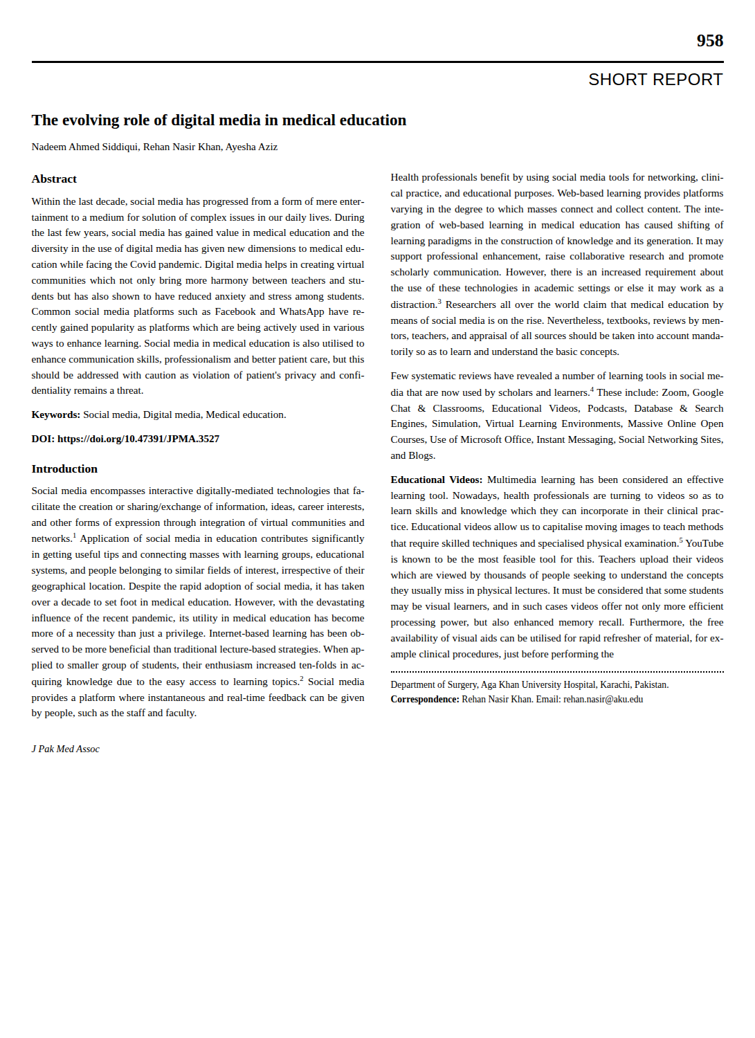958
SHORT REPORT
The evolving role of digital media in medical education
Nadeem Ahmed Siddiqui, Rehan Nasir Khan, Ayesha Aziz
Abstract
Within the last decade, social media has progressed from a form of mere entertainment to a medium for solution of complex issues in our daily lives. During the last few years, social media has gained value in medical education and the diversity in the use of digital media has given new dimensions to medical education while facing the Covid pandemic. Digital media helps in creating virtual communities which not only bring more harmony between teachers and students but has also shown to have reduced anxiety and stress among students. Common social media platforms such as Facebook and WhatsApp have recently gained popularity as platforms which are being actively used in various ways to enhance learning. Social media in medical education is also utilised to enhance communication skills, professionalism and better patient care, but this should be addressed with caution as violation of patient's privacy and confidentiality remains a threat.
Keywords: Social media, Digital media, Medical education.
DOI: https://doi.org/10.47391/JPMA.3527
Introduction
Social media encompasses interactive digitally-mediated technologies that facilitate the creation or sharing/exchange of information, ideas, career interests, and other forms of expression through integration of virtual communities and networks.1 Application of social media in education contributes significantly in getting useful tips and connecting masses with learning groups, educational systems, and people belonging to similar fields of interest, irrespective of their geographical location. Despite the rapid adoption of social media, it has taken over a decade to set foot in medical education. However, with the devastating influence of the recent pandemic, its utility in medical education has become more of a necessity than just a privilege. Internet-based learning has been observed to be more beneficial than traditional lecture-based strategies. When applied to smaller group of students, their enthusiasm increased ten-folds in acquiring knowledge due to the easy access to learning topics.2 Social media provides a platform where instantaneous and real-time feedback can be given by people, such as the staff and faculty.
Health professionals benefit by using social media tools for networking, clinical practice, and educational purposes. Web-based learning provides platforms varying in the degree to which masses connect and collect content. The integration of web-based learning in medical education has caused shifting of learning paradigms in the construction of knowledge and its generation. It may support professional enhancement, raise collaborative research and promote scholarly communication. However, there is an increased requirement about the use of these technologies in academic settings or else it may work as a distraction.3 Researchers all over the world claim that medical education by means of social media is on the rise. Nevertheless, textbooks, reviews by mentors, teachers, and appraisal of all sources should be taken into account mandatorily so as to learn and understand the basic concepts.
Few systematic reviews have revealed a number of learning tools in social media that are now used by scholars and learners.4 These include: Zoom, Google Chat & Classrooms, Educational Videos, Podcasts, Database & Search Engines, Simulation, Virtual Learning Environments, Massive Online Open Courses, Use of Microsoft Office, Instant Messaging, Social Networking Sites, and Blogs.
Educational Videos: Multimedia learning has been considered an effective learning tool. Nowadays, health professionals are turning to videos so as to learn skills and knowledge which they can incorporate in their clinical practice. Educational videos allow us to capitalise moving images to teach methods that require skilled techniques and specialised physical examination.5 YouTube is known to be the most feasible tool for this. Teachers upload their videos which are viewed by thousands of people seeking to understand the concepts they usually miss in physical lectures. It must be considered that some students may be visual learners, and in such cases videos offer not only more efficient processing power, but also enhanced memory recall. Furthermore, the free availability of visual aids can be utilised for rapid refresher of material, for example clinical procedures, just before performing the
Department of Surgery, Aga Khan University Hospital, Karachi, Pakistan.
Correspondence: Rehan Nasir Khan. Email: rehan.nasir@aku.edu
J Pak Med Assoc